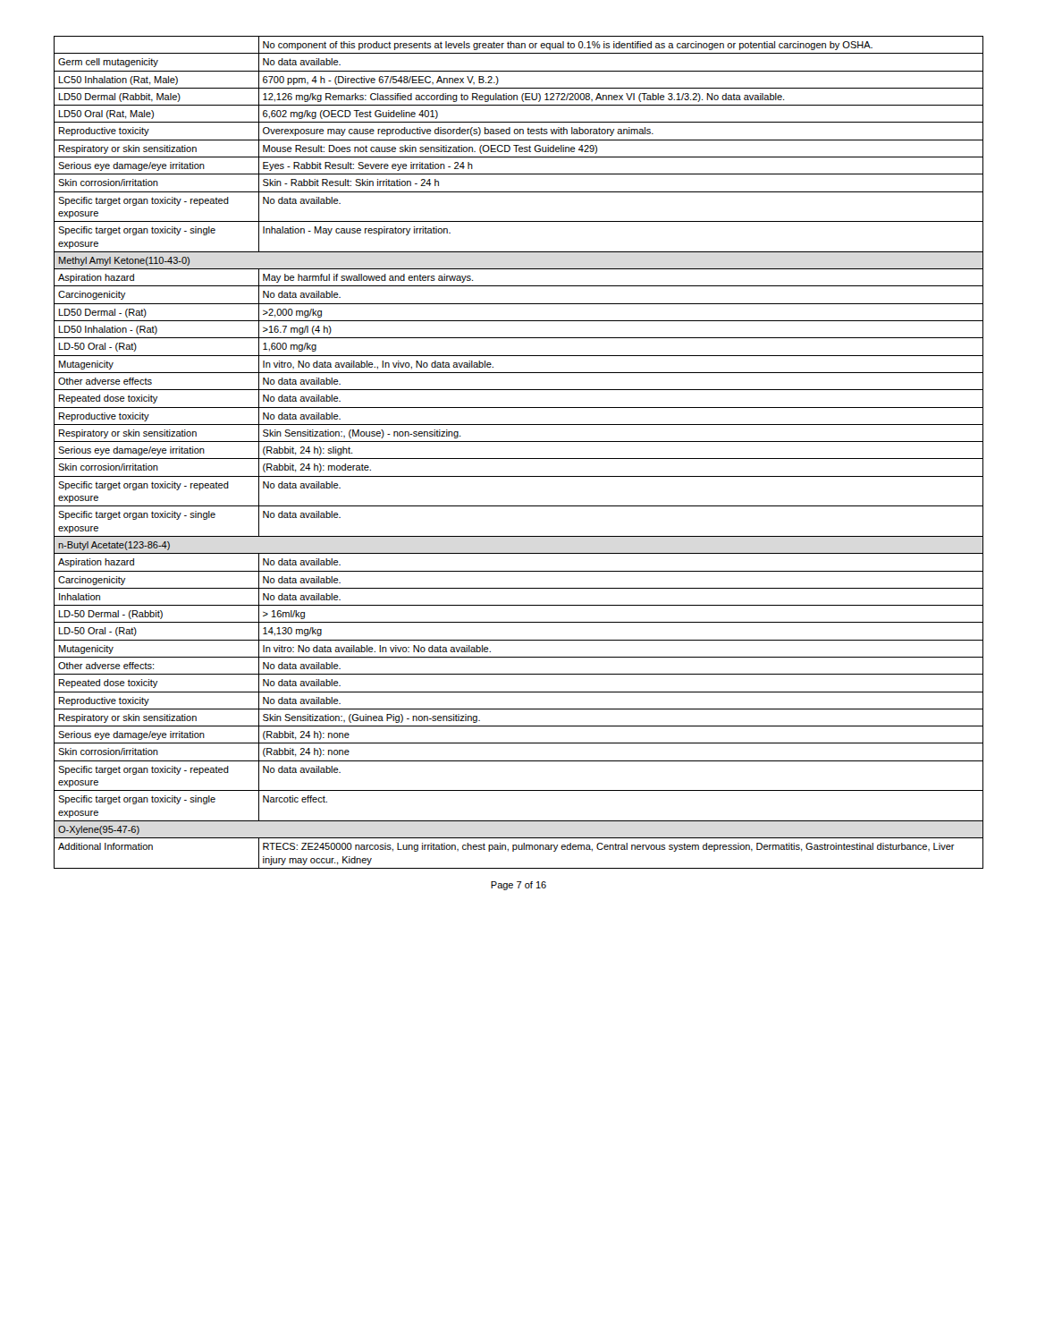| | No component of this product presents at levels greater than or equal to 0.1% is identified as a carcinogen or potential carcinogen by OSHA. |
| Germ cell mutagenicity | No data available. |
| LC50 Inhalation (Rat, Male) | 6700 ppm, 4 h - (Directive 67/548/EEC, Annex V, B.2.) |
| LD50 Dermal (Rabbit, Male) | 12,126 mg/kg Remarks: Classified according to Regulation (EU) 1272/2008, Annex VI (Table 3.1/3.2). No data available. |
| LD50 Oral (Rat, Male) | 6,602 mg/kg (OECD Test Guideline 401) |
| Reproductive toxicity | Overexposure may cause reproductive disorder(s) based on tests with laboratory animals. |
| Respiratory or skin sensitization | Mouse Result: Does not cause skin sensitization. (OECD Test Guideline 429) |
| Serious eye damage/eye irritation | Eyes - Rabbit Result: Severe eye irritation - 24 h |
| Skin corrosion/irritation | Skin - Rabbit Result: Skin irritation - 24 h |
| Specific target organ toxicity - repeated exposure | No data available. |
| Specific target organ toxicity - single exposure | Inhalation - May cause respiratory irritation. |
| Methyl Amyl Ketone(110-43-0) |
| Aspiration hazard | May be harmful if swallowed and enters airways. |
| Carcinogenicity | No data available. |
| LD50 Dermal - (Rat) | >2,000 mg/kg |
| LD50 Inhalation - (Rat) | >16.7 mg/l (4 h) |
| LD-50 Oral - (Rat) | 1,600 mg/kg |
| Mutagenicity | In vitro, No data available., In vivo, No data available. |
| Other adverse effects | No data available. |
| Repeated dose toxicity | No data available. |
| Reproductive toxicity | No data available. |
| Respiratory or skin sensitization | Skin Sensitization:, (Mouse) - non-sensitizing. |
| Serious eye damage/eye irritation | (Rabbit, 24 h): slight. |
| Skin corrosion/irritation | (Rabbit, 24 h): moderate. |
| Specific target organ toxicity - repeated exposure | No data available. |
| Specific target organ toxicity - single exposure | No data available. |
| n-Butyl Acetate(123-86-4) |
| Aspiration hazard | No data available. |
| Carcinogenicity | No data available. |
| Inhalation | No data available. |
| LD-50 Dermal - (Rabbit) | > 16ml/kg |
| LD-50 Oral - (Rat) | 14,130 mg/kg |
| Mutagenicity | In vitro: No data available. In vivo: No data available. |
| Other adverse effects: | No data available. |
| Repeated dose toxicity | No data available. |
| Reproductive toxicity | No data available. |
| Respiratory or skin sensitization | Skin Sensitization:, (Guinea Pig) - non-sensitizing. |
| Serious eye damage/eye irritation | (Rabbit, 24 h): none |
| Skin corrosion/irritation | (Rabbit, 24 h): none |
| Specific target organ toxicity - repeated exposure | No data available. |
| Specific target organ toxicity - single exposure | Narcotic effect. |
| O-Xylene(95-47-6) |
| Additional Information | RTECS: ZE2450000 narcosis, Lung irritation, chest pain, pulmonary edema, Central nervous system depression, Dermatitis, Gastrointestinal disturbance, Liver injury may occur., Kidney |
Page 7 of 16